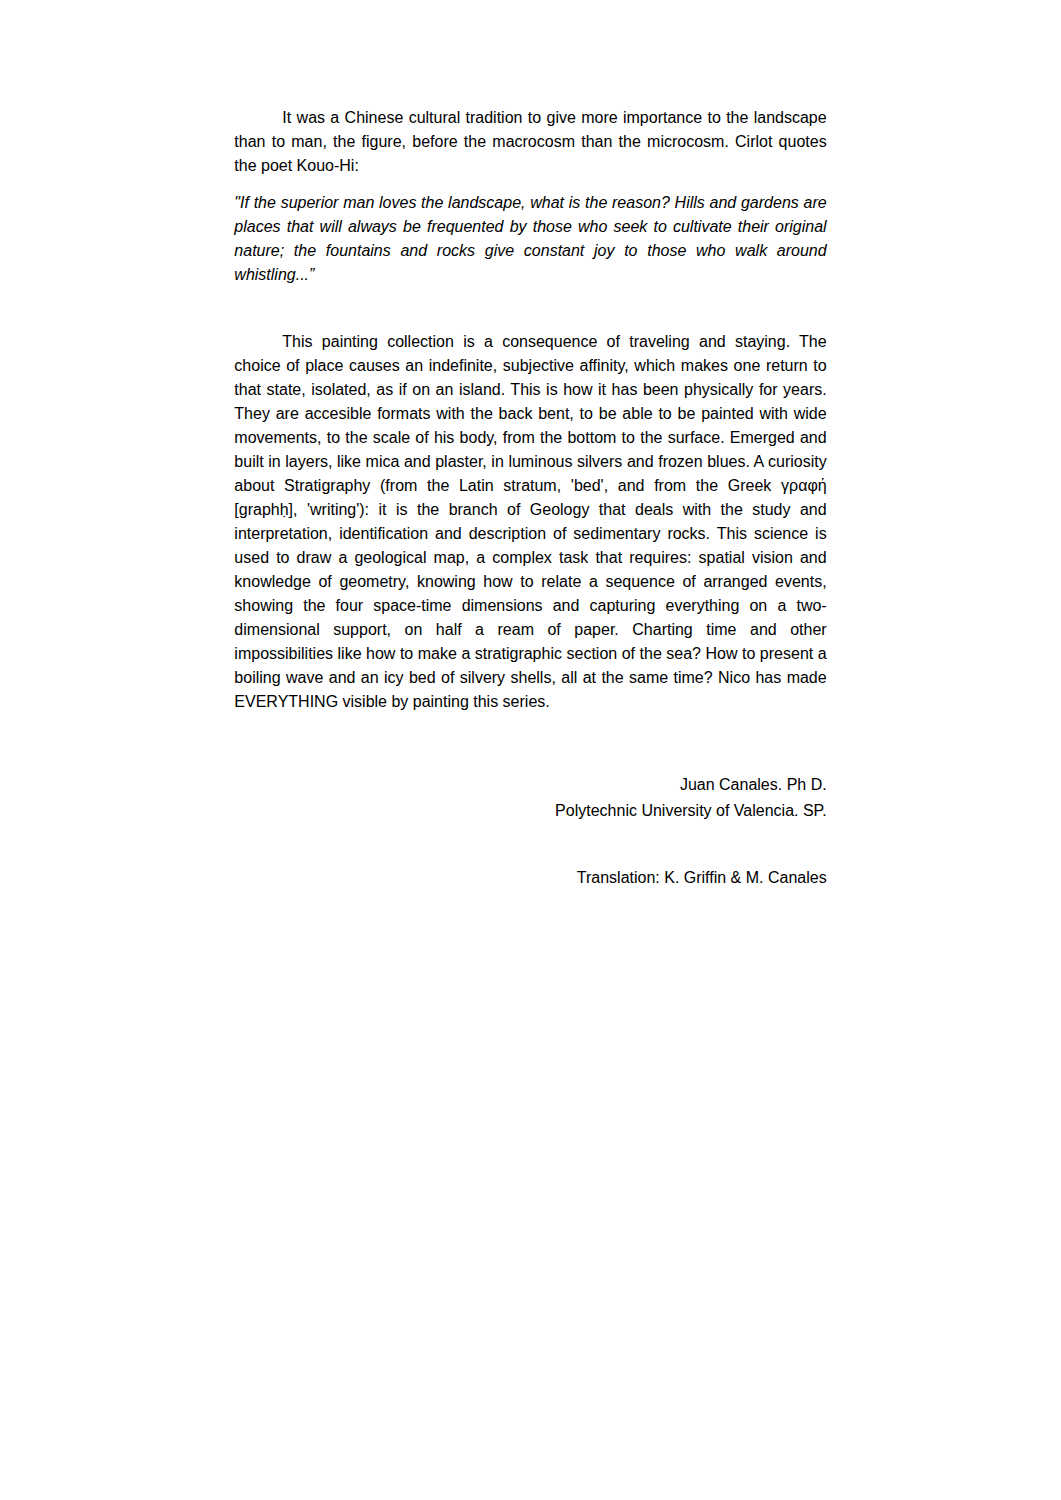It was a Chinese cultural tradition to give more importance to the landscape than to man, the figure, before the macrocosm than the microcosm. Cirlot quotes the poet Kouo-Hi:
"If the superior man loves the landscape, what is the reason? Hills and gardens are places that will always be frequented by those who seek to cultivate their original nature; the fountains and rocks give constant joy to those who walk around whistling...”
This painting collection is a consequence of traveling and staying. The choice of place causes an indefinite, subjective affinity, which makes one return to that state, isolated, as if on an island. This is how it has been physically for years. They are accesible formats with the back bent, to be able to be painted with wide movements, to the scale of his body, from the bottom to the surface. Emerged and built in layers, like mica and plaster, in luminous silvers and frozen blues. A curiosity about Stratigraphy (from the Latin stratum, 'bed', and from the Greek γραφή [graphḥ], 'writing'): it is the branch of Geology that deals with the study and interpretation, identification and description of sedimentary rocks. This science is used to draw a geological map, a complex task that requires: spatial vision and knowledge of geometry, knowing how to relate a sequence of arranged events, showing the four space-time dimensions and capturing everything on a two-dimensional support, on half a ream of paper. Charting time and other impossibilities like how to make a stratigraphic section of the sea? How to present a boiling wave and an icy bed of silvery shells, all at the same time? Nico has made EVERYTHING visible by painting this series.
Juan Canales. Ph D.
Polytechnic University of Valencia. SP.
Translation: K. Griffin & M. Canales